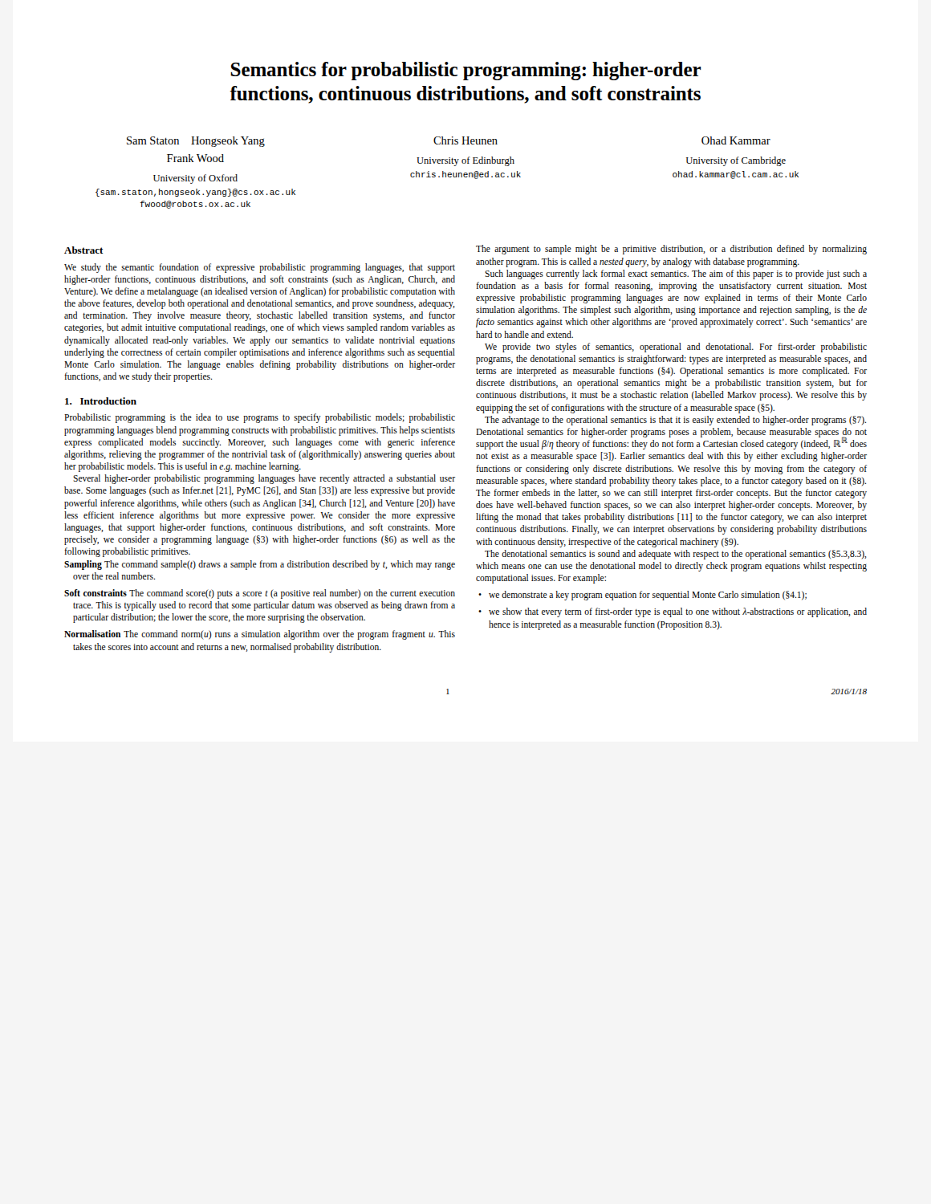Semantics for probabilistic programming: higher-order
functions, continuous distributions, and soft constraints
Sam Staton Hongseok Yang
Frank Wood
University of Oxford
{sam.staton,hongseok.yang}@cs.ox.ac.uk
fwood@robots.ox.ac.uk
Chris Heunen
University of Edinburgh
chris.heunen@ed.ac.uk
Ohad Kammar
University of Cambridge
ohad.kammar@cl.cam.ac.uk
Abstract
We study the semantic foundation of expressive probabilistic programming languages, that support higher-order functions, continuous distributions, and soft constraints (such as Anglican, Church, and Venture). We define a metalanguage (an idealised version of Anglican) for probabilistic computation with the above features, develop both operational and denotational semantics, and prove soundness, adequacy, and termination. They involve measure theory, stochastic labelled transition systems, and functor categories, but admit intuitive computational readings, one of which views sampled random variables as dynamically allocated read-only variables. We apply our semantics to validate nontrivial equations underlying the correctness of certain compiler optimisations and inference algorithms such as sequential Monte Carlo simulation. The language enables defining probability distributions on higher-order functions, and we study their properties.
1. Introduction
Probabilistic programming is the idea to use programs to specify probabilistic models; probabilistic programming languages blend programming constructs with probabilistic primitives. This helps scientists express complicated models succinctly. Moreover, such languages come with generic inference algorithms, relieving the programmer of the nontrivial task of (algorithmically) answering queries about her probabilistic models. This is useful in e.g. machine learning.
Several higher-order probabilistic programming languages have recently attracted a substantial user base. Some languages (such as Infer.net [21], PyMC [26], and Stan [33]) are less expressive but provide powerful inference algorithms, while others (such as Anglican [34], Church [12], and Venture [20]) have less efficient inference algorithms but more expressive power. We consider the more expressive languages, that support higher-order functions, continuous distributions, and soft constraints. More precisely, we consider a programming language (§3) with higher-order functions (§6) as well as the following probabilistic primitives.
Sampling The command sample(t) draws a sample from a distribution described by t, which may range over the real numbers.
Soft constraints The command score(t) puts a score t (a positive real number) on the current execution trace. This is typically used to record that some particular datum was observed as being drawn from a particular distribution; the lower the score, the more surprising the observation.
Normalisation The command norm(u) runs a simulation algorithm over the program fragment u. This takes the scores into account and returns a new, normalised probability distribution.
The argument to sample might be a primitive distribution, or a distribution defined by normalizing another program. This is called a nested query, by analogy with database programming.
Such languages currently lack formal exact semantics. The aim of this paper is to provide just such a foundation as a basis for formal reasoning, improving the unsatisfactory current situation. Most expressive probabilistic programming languages are now explained in terms of their Monte Carlo simulation algorithms. The simplest such algorithm, using importance and rejection sampling, is the de facto semantics against which other algorithms are ‘proved approximately correct’. Such ‘semantics’ are hard to handle and extend.
We provide two styles of semantics, operational and denotational. For first-order probabilistic programs, the denotational semantics is straightforward: types are interpreted as measurable spaces, and terms are interpreted as measurable functions (§4). Operational semantics is more complicated. For discrete distributions, an operational semantics might be a probabilistic transition system, but for continuous distributions, it must be a stochastic relation (labelled Markov process). We resolve this by equipping the set of configurations with the structure of a measurable space (§5).
The advantage to the operational semantics is that it is easily extended to higher-order programs (§7). Denotational semantics for higher-order programs poses a problem, because measurable spaces do not support the usual β/η theory of functions: they do not form a Cartesian closed category (indeed, ℝℝ does not exist as a measurable space [3]). Earlier semantics deal with this by either excluding higher-order functions or considering only discrete distributions. We resolve this by moving from the category of measurable spaces, where standard probability theory takes place, to a functor category based on it (§8). The former embeds in the latter, so we can still interpret first-order concepts. But the functor category does have well-behaved function spaces, so we can also interpret higher-order concepts. Moreover, by lifting the monad that takes probability distributions [11] to the functor category, we can also interpret continuous distributions. Finally, we can interpret observations by considering probability distributions with continuous density, irrespective of the categorical machinery (§9).
The denotational semantics is sound and adequate with respect to the operational semantics (§5.3,8.3), which means one can use the denotational model to directly check program equations whilst respecting computational issues. For example:
we demonstrate a key program equation for sequential Monte Carlo simulation (§4.1);
we show that every term of first-order type is equal to one without λ-abstractions or application, and hence is interpreted as a measurable function (Proposition 8.3).
1 2016/1/18